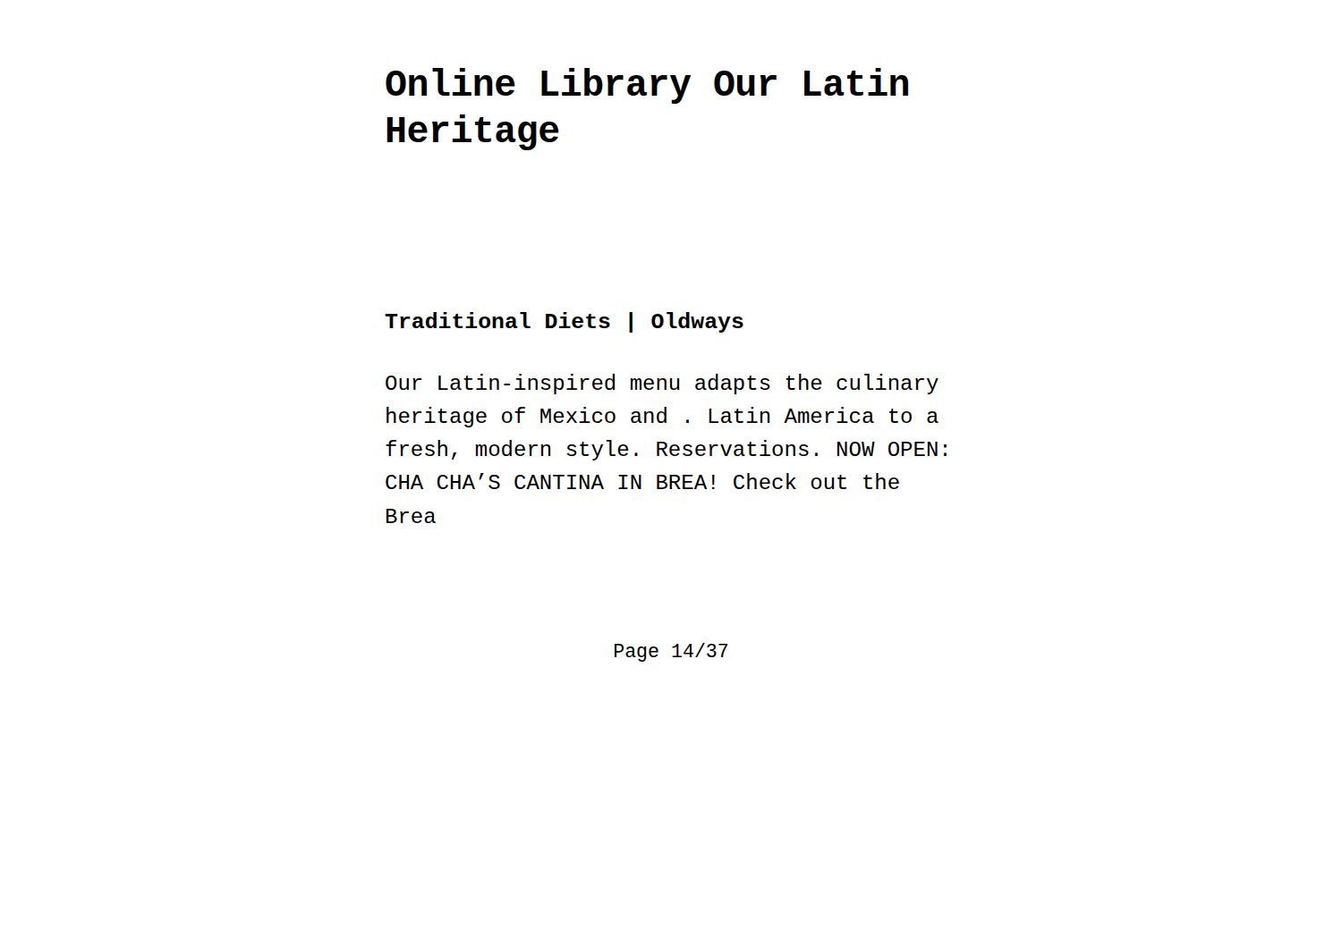Online Library Our Latin Heritage
Traditional Diets | Oldways
Our Latin-inspired menu adapts the culinary heritage of Mexico and . Latin America to a fresh, modern style. Reservations. NOW OPEN: CHA CHA’S CANTINA IN BREA! Check out the Brea
Page 14/37